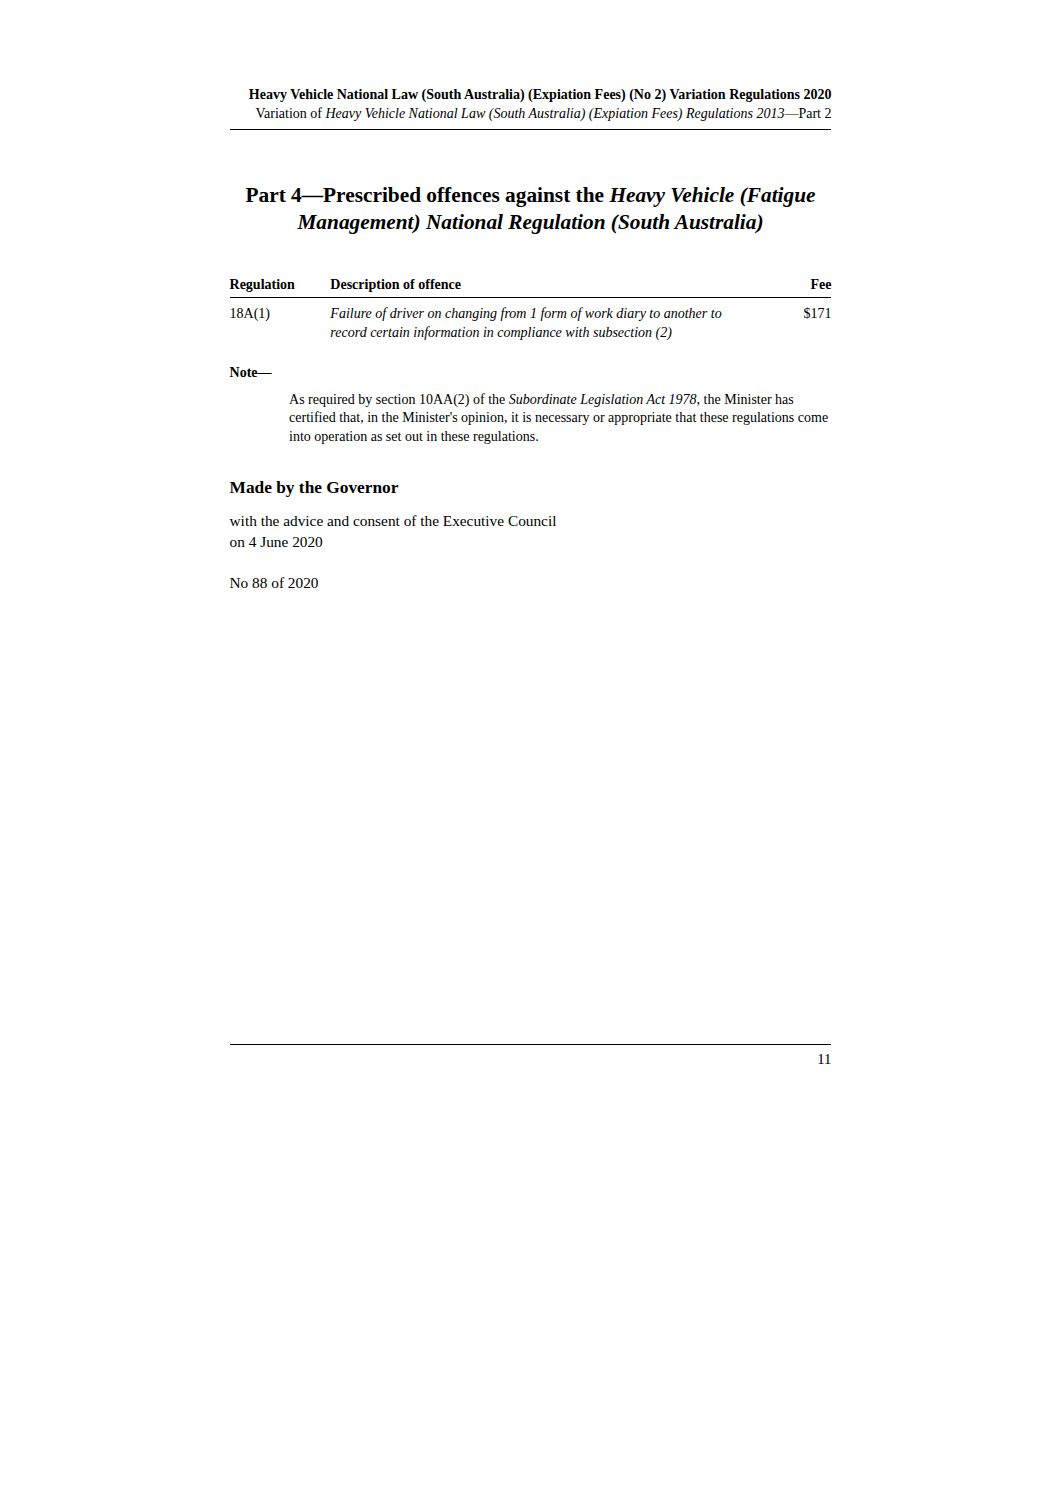Heavy Vehicle National Law (South Australia) (Expiation Fees) (No 2) Variation Regulations 2020
Variation of Heavy Vehicle National Law (South Australia) (Expiation Fees) Regulations 2013—Part 2
Part 4—Prescribed offences against the Heavy Vehicle (Fatigue Management) National Regulation (South Australia)
| Regulation | Description of offence | Fee |
| --- | --- | --- |
| 18A(1) | Failure of driver on changing from 1 form of work diary to another to record certain information in compliance with subsection (2) | $171 |
Note—
As required by section 10AA(2) of the Subordinate Legislation Act 1978, the Minister has certified that, in the Minister's opinion, it is necessary or appropriate that these regulations come into operation as set out in these regulations.
Made by the Governor
with the advice and consent of the Executive Council
on 4 June 2020
No 88 of 2020
11